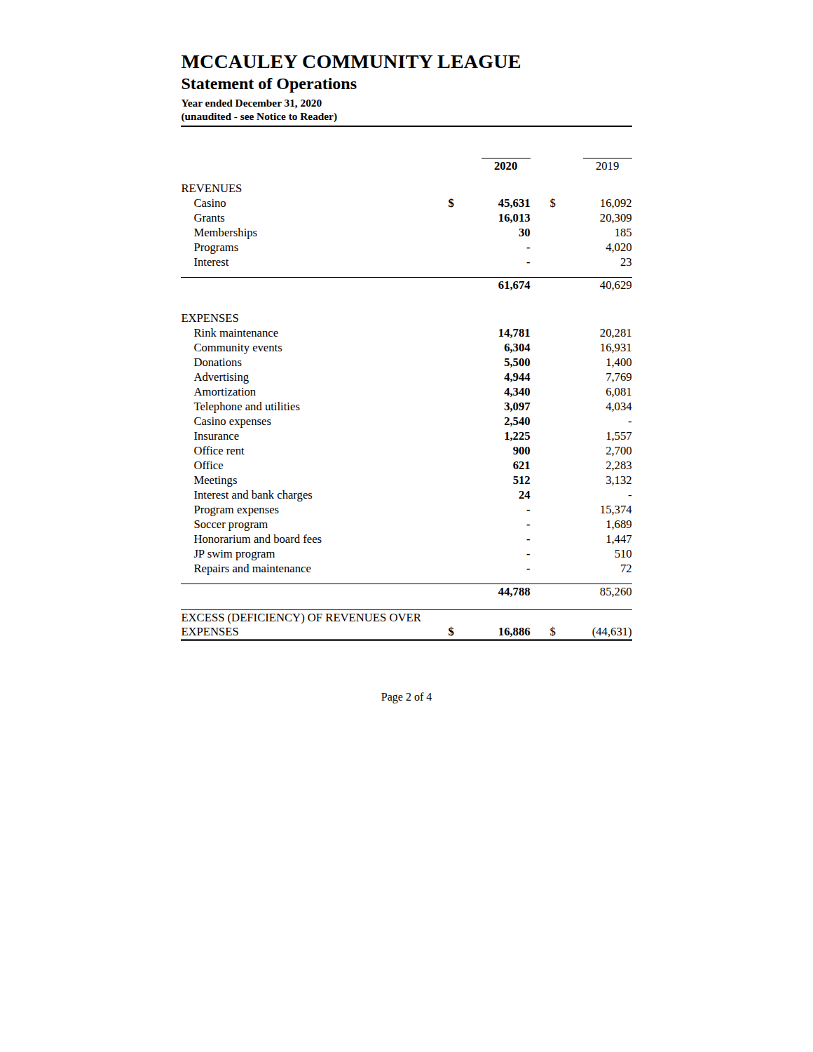MCCAULEY COMMUNITY LEAGUE
Statement of Operations
Year ended December 31, 2020
(unaudited - see Notice to Reader)
| | | 2020 | | | 2019 |
| REVENUES | | | | | |
| Casino | $ | 45,631 | | $ | 16,092 |
| Grants | | 16,013 | | | 20,309 |
| Memberships | | 30 | | | 185 |
| Programs | | - | | | 4,020 |
| Interest | | - | | | 23 |
| | | 61,674 | | | 40,629 |
| EXPENSES | | | | | |
| Rink maintenance | | 14,781 | | | 20,281 |
| Community events | | 6,304 | | | 16,931 |
| Donations | | 5,500 | | | 1,400 |
| Advertising | | 4,944 | | | 7,769 |
| Amortization | | 4,340 | | | 6,081 |
| Telephone and utilities | | 3,097 | | | 4,034 |
| Casino expenses | | 2,540 | | | - |
| Insurance | | 1,225 | | | 1,557 |
| Office rent | | 900 | | | 2,700 |
| Office | | 621 | | | 2,283 |
| Meetings | | 512 | | | 3,132 |
| Interest and bank charges | | 24 | | | - |
| Program expenses | | - | | | 15,374 |
| Soccer program | | - | | | 1,689 |
| Honorarium and board fees | | - | | | 1,447 |
| JP swim program | | - | | | 510 |
| Repairs and maintenance | | - | | | 72 |
| | | 44,788 | | | 85,260 |
| EXCESS (DEFICIENCY) OF REVENUES OVER EXPENSES | $ | 16,886 | | $ | (44,631) |
Page 2 of 4